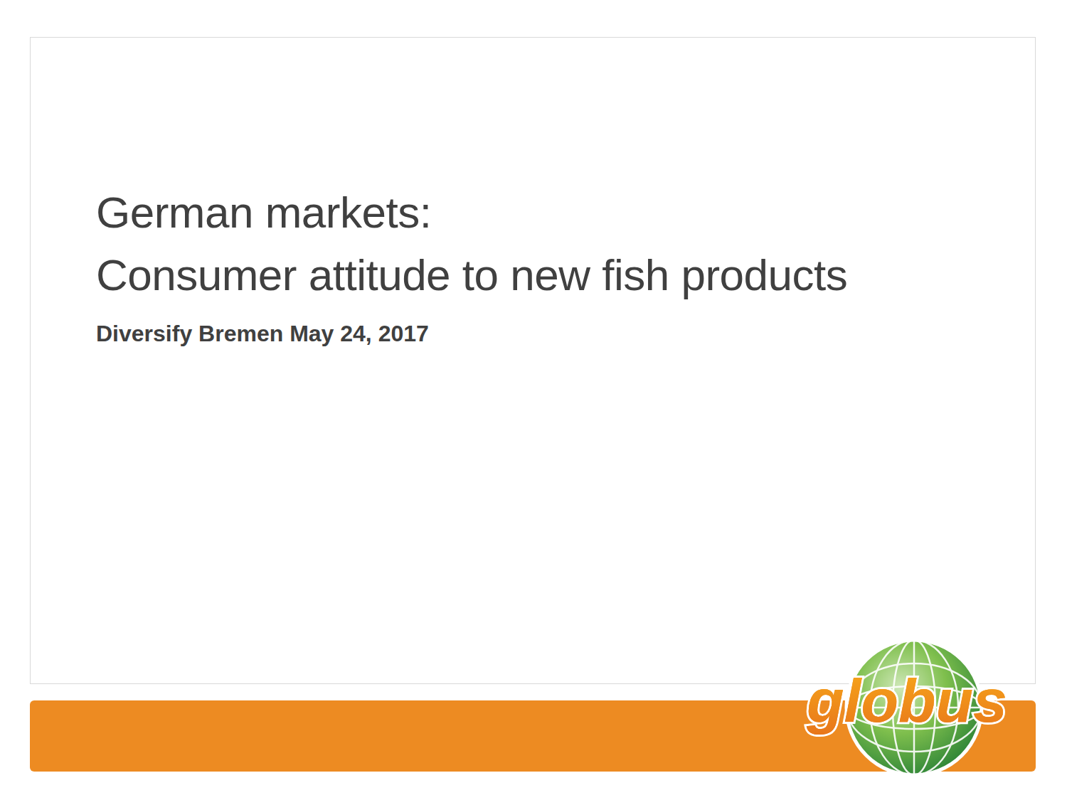German markets:
Consumer attitude to new fish products
Diversify Bremen May 24, 2017
globus globus